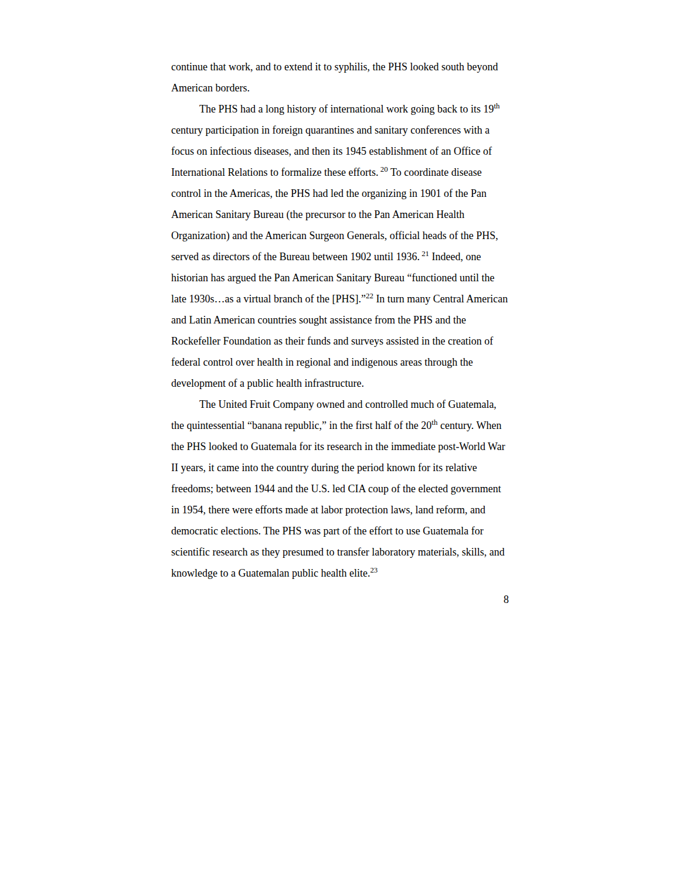continue that work, and to extend it to syphilis, the PHS looked south beyond American borders.
The PHS had a long history of international work going back to its 19th century participation in foreign quarantines and sanitary conferences with a focus on infectious diseases, and then its 1945 establishment of an Office of International Relations to formalize these efforts. 20 To coordinate disease control in the Americas, the PHS had led the organizing in 1901 of the Pan American Sanitary Bureau (the precursor to the Pan American Health Organization) and the American Surgeon Generals, official heads of the PHS, served as directors of the Bureau between 1902 until 1936. 21 Indeed, one historian has argued the Pan American Sanitary Bureau “functioned until the late 1930s…as a virtual branch of the [PHS].”22 In turn many Central American and Latin American countries sought assistance from the PHS and the Rockefeller Foundation as their funds and surveys assisted in the creation of federal control over health in regional and indigenous areas through the development of a public health infrastructure.
The United Fruit Company owned and controlled much of Guatemala, the quintessential “banana republic,” in the first half of the 20th century. When the PHS looked to Guatemala for its research in the immediate post-World War II years, it came into the country during the period known for its relative freedoms; between 1944 and the U.S. led CIA coup of the elected government in 1954, there were efforts made at labor protection laws, land reform, and democratic elections. The PHS was part of the effort to use Guatemala for scientific research as they presumed to transfer laboratory materials, skills, and knowledge to a Guatemalan public health elite.23
8